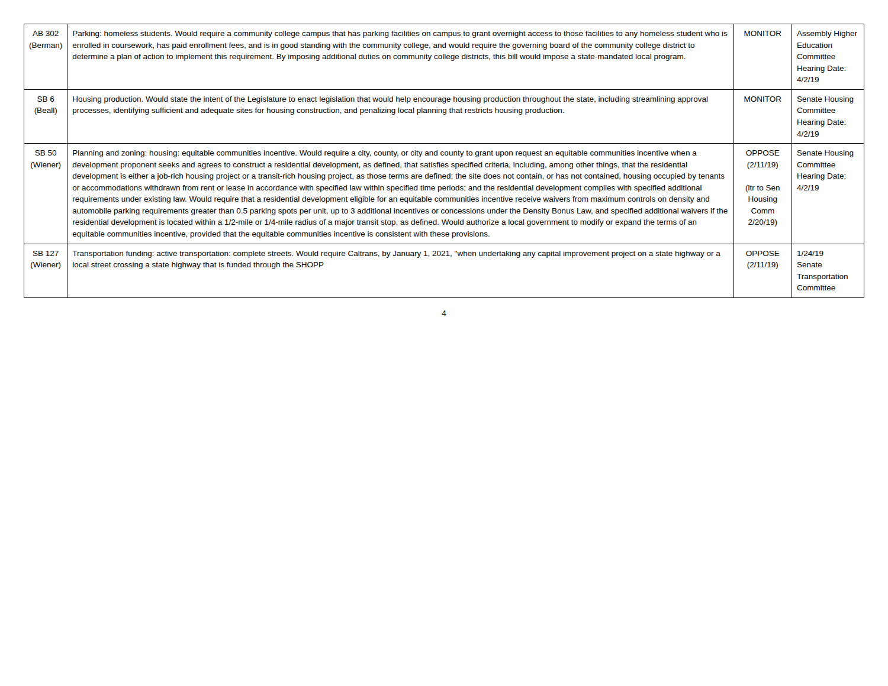| AB 302 (Berman) | Parking: homeless students. Would require a community college campus that has parking facilities on campus to grant overnight access to those facilities to any homeless student who is enrolled in coursework, has paid enrollment fees, and is in good standing with the community college, and would require the governing board of the community college district to determine a plan of action to implement this requirement. By imposing additional duties on community college districts, this bill would impose a state-mandated local program. | MONITOR | Assembly Higher Education Committee Hearing Date: 4/2/19 |
| SB 6 (Beall) | Housing production. Would state the intent of the Legislature to enact legislation that would help encourage housing production throughout the state, including streamlining approval processes, identifying sufficient and adequate sites for housing construction, and penalizing local planning that restricts housing production. | MONITOR | Senate Housing Committee Hearing Date: 4/2/19 |
| SB 50 (Wiener) | Planning and zoning: housing: equitable communities incentive. Would require a city, county, or city and county to grant upon request an equitable communities incentive when a development proponent seeks and agrees to construct a residential development, as defined, that satisfies specified criteria, including, among other things, that the residential development is either a job-rich housing project or a transit-rich housing project, as those terms are defined; the site does not contain, or has not contained, housing occupied by tenants or accommodations withdrawn from rent or lease in accordance with specified law within specified time periods; and the residential development complies with specified additional requirements under existing law. Would require that a residential development eligible for an equitable communities incentive receive waivers from maximum controls on density and automobile parking requirements greater than 0.5 parking spots per unit, up to 3 additional incentives or concessions under the Density Bonus Law, and specified additional waivers if the residential development is located within a 1/2-mile or 1/4-mile radius of a major transit stop, as defined. Would authorize a local government to modify or expand the terms of an equitable communities incentive, provided that the equitable communities incentive is consistent with these provisions. | OPPOSE (2/11/19) (ltr to Sen Housing Comm 2/20/19) | Senate Housing Committee Hearing Date: 4/2/19 |
| SB 127 (Wiener) | Transportation funding: active transportation: complete streets. Would require Caltrans, by January 1, 2021, "when undertaking any capital improvement project on a state highway or a local street crossing a state highway that is funded through the SHOPP | OPPOSE (2/11/19) | 1/24/19 Senate Transportation Committee |
4